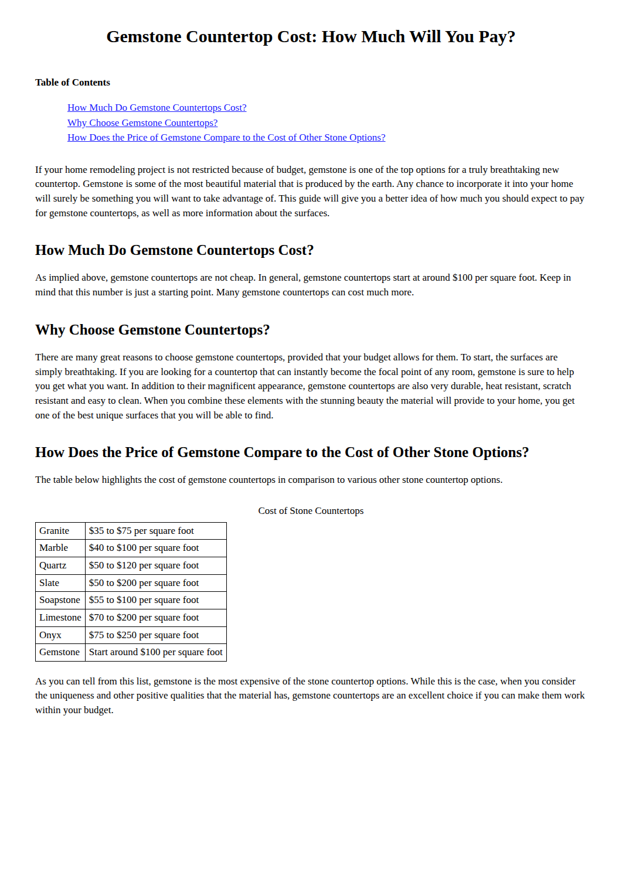Gemstone Countertop Cost: How Much Will You Pay?
Table of Contents
How Much Do Gemstone Countertops Cost? Why Choose Gemstone Countertops? How Does the Price of Gemstone Compare to the Cost of Other Stone Options?
If your home remodeling project is not restricted because of budget, gemstone is one of the top options for a truly breathtaking new countertop. Gemstone is some of the most beautiful material that is produced by the earth. Any chance to incorporate it into your home will surely be something you will want to take advantage of. This guide will give you a better idea of how much you should expect to pay for gemstone countertops, as well as more information about the surfaces.
How Much Do Gemstone Countertops Cost?
As implied above, gemstone countertops are not cheap. In general, gemstone countertops start at around $100 per square foot. Keep in mind that this number is just a starting point. Many gemstone countertops can cost much more.
Why Choose Gemstone Countertops?
There are many great reasons to choose gemstone countertops, provided that your budget allows for them. To start, the surfaces are simply breathtaking. If you are looking for a countertop that can instantly become the focal point of any room, gemstone is sure to help you get what you want. In addition to their magnificent appearance, gemstone countertops are also very durable, heat resistant, scratch resistant and easy to clean. When you combine these elements with the stunning beauty the material will provide to your home, you get one of the best unique surfaces that you will be able to find.
How Does the Price of Gemstone Compare to the Cost of Other Stone Options?
The table below highlights the cost of gemstone countertops in comparison to various other stone countertop options.
Cost of Stone Countertops
| Granite | $35 to $75 per square foot |
| Marble | $40 to $100 per square foot |
| Quartz | $50 to $120 per square foot |
| Slate | $50 to $200 per square foot |
| Soapstone | $55 to $100 per square foot |
| Limestone | $70 to $200 per square foot |
| Onyx | $75 to $250 per square foot |
| Gemstone | Start around $100 per square foot |
As you can tell from this list, gemstone is the most expensive of the stone countertop options. While this is the case, when you consider the uniqueness and other positive qualities that the material has, gemstone countertops are an excellent choice if you can make them work within your budget.